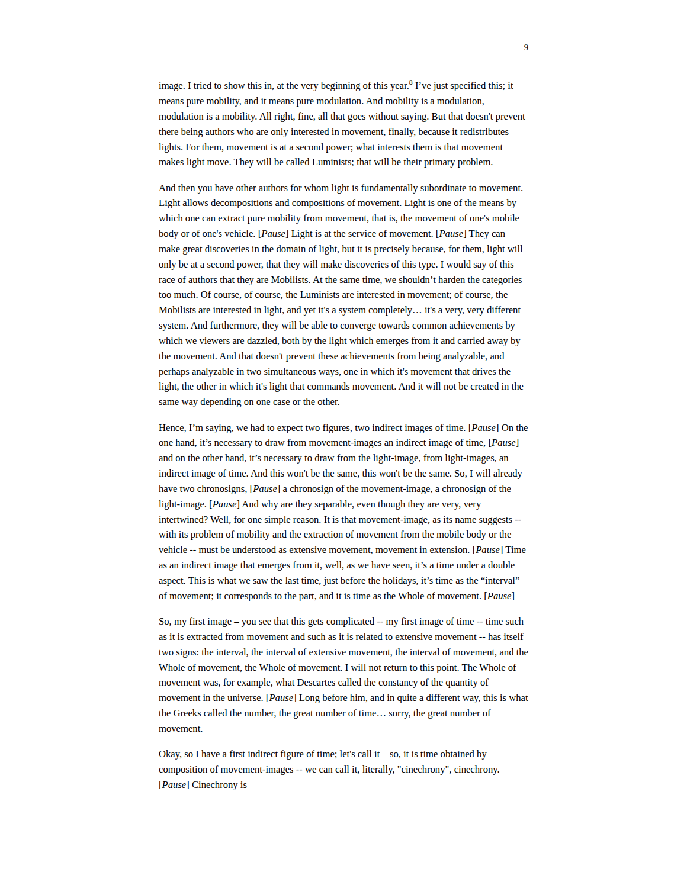9
image. I tried to show this in, at the very beginning of this year.8 I’ve just specified this; it means pure mobility, and it means pure modulation. And mobility is a modulation, modulation is a mobility. All right, fine, all that goes without saying. But that doesn't prevent there being authors who are only interested in movement, finally, because it redistributes lights. For them, movement is at a second power; what interests them is that movement makes light move. They will be called Luminists; that will be their primary problem.
And then you have other authors for whom light is fundamentally subordinate to movement. Light allows decompositions and compositions of movement. Light is one of the means by which one can extract pure mobility from movement, that is, the movement of one's mobile body or of one's vehicle. [Pause] Light is at the service of movement. [Pause] They can make great discoveries in the domain of light, but it is precisely because, for them, light will only be at a second power, that they will make discoveries of this type. I would say of this race of authors that they are Mobilists. At the same time, we shouldn’t harden the categories too much. Of course, of course, the Luminists are interested in movement; of course, the Mobilists are interested in light, and yet it's a system completely… it's a very, very different system. And furthermore, they will be able to converge towards common achievements by which we viewers are dazzled, both by the light which emerges from it and carried away by the movement. And that doesn't prevent these achievements from being analyzable, and perhaps analyzable in two simultaneous ways, one in which it's movement that drives the light, the other in which it's light that commands movement. And it will not be created in the same way depending on one case or the other.
Hence, I’m saying, we had to expect two figures, two indirect images of time. [Pause] On the one hand, it’s necessary to draw from movement-images an indirect image of time, [Pause] and on the other hand, it’s necessary to draw from the light-image, from light-images, an indirect image of time. And this won't be the same, this won't be the same. So, I will already have two chronosigns, [Pause] a chronosign of the movement-image, a chronosign of the light-image. [Pause] And why are they separable, even though they are very, very intertwined? Well, for one simple reason. It is that movement-image, as its name suggests -- with its problem of mobility and the extraction of movement from the mobile body or the vehicle -- must be understood as extensive movement, movement in extension. [Pause] Time as an indirect image that emerges from it, well, as we have seen, it’s a time under a double aspect. This is what we saw the last time, just before the holidays, it’s time as the “interval” of movement; it corresponds to the part, and it is time as the Whole of movement. [Pause]
So, my first image – you see that this gets complicated -- my first image of time -- time such as it is extracted from movement and such as it is related to extensive movement -- has itself two signs: the interval, the interval of extensive movement, the interval of movement, and the Whole of movement, the Whole of movement. I will not return to this point. The Whole of movement was, for example, what Descartes called the constancy of the quantity of movement in the universe. [Pause] Long before him, and in quite a different way, this is what the Greeks called the number, the great number of time… sorry, the great number of movement.
Okay, so I have a first indirect figure of time; let's call it – so, it is time obtained by composition of movement-images -- we can call it, literally, "cinechrony", cinechrony. [Pause] Cinechrony is